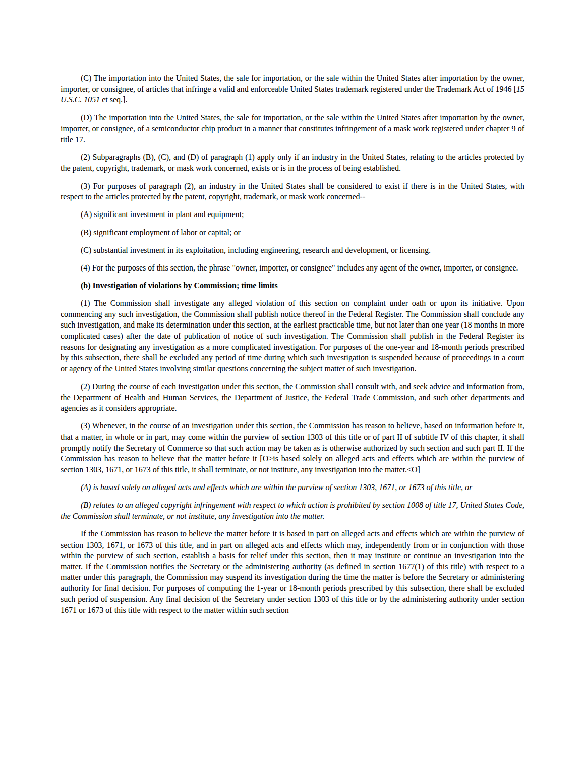(C) The importation into the United States, the sale for importation, or the sale within the United States after importation by the owner, importer, or consignee, of articles that infringe a valid and enforceable United States trademark registered under the Trademark Act of 1946 [15 U.S.C. 1051 et seq.].
(D) The importation into the United States, the sale for importation, or the sale within the United States after importation by the owner, importer, or consignee, of a semiconductor chip product in a manner that constitutes infringement of a mask work registered under chapter 9 of title 17.
(2) Subparagraphs (B), (C), and (D) of paragraph (1) apply only if an industry in the United States, relating to the articles protected by the patent, copyright, trademark, or mask work concerned, exists or is in the process of being established.
(3) For purposes of paragraph (2), an industry in the United States shall be considered to exist if there is in the United States, with respect to the articles protected by the patent, copyright, trademark, or mask work concerned--
(A) significant investment in plant and equipment;
(B) significant employment of labor or capital; or
(C) substantial investment in its exploitation, including engineering, research and development, or licensing.
(4) For the purposes of this section, the phrase "owner, importer, or consignee" includes any agent of the owner, importer, or consignee.
(b) Investigation of violations by Commission; time limits
(1) The Commission shall investigate any alleged violation of this section on complaint under oath or upon its initiative. Upon commencing any such investigation, the Commission shall publish notice thereof in the Federal Register. The Commission shall conclude any such investigation, and make its determination under this section, at the earliest practicable time, but not later than one year (18 months in more complicated cases) after the date of publication of notice of such investigation. The Commission shall publish in the Federal Register its reasons for designating any investigation as a more complicated investigation. For purposes of the one-year and 18-month periods prescribed by this subsection, there shall be excluded any period of time during which such investigation is suspended because of proceedings in a court or agency of the United States involving similar questions concerning the subject matter of such investigation.
(2) During the course of each investigation under this section, the Commission shall consult with, and seek advice and information from, the Department of Health and Human Services, the Department of Justice, the Federal Trade Commission, and such other departments and agencies as it considers appropriate.
(3) Whenever, in the course of an investigation under this section, the Commission has reason to believe, based on information before it, that a matter, in whole or in part, may come within the purview of section 1303 of this title or of part II of subtitle IV of this chapter, it shall promptly notify the Secretary of Commerce so that such action may be taken as is otherwise authorized by such section and such part II. If the Commission has reason to believe that the matter before it [O>is based solely on alleged acts and effects which are within the purview of section 1303, 1671, or 1673 of this title, it shall terminate, or not institute, any investigation into the matter.<O]
(A) is based solely on alleged acts and effects which are within the purview of section 1303, 1671, or 1673 of this title, or
(B) relates to an alleged copyright infringement with respect to which action is prohibited by section 1008 of title 17, United States Code, the Commission shall terminate, or not institute, any investigation into the matter.
If the Commission has reason to believe the matter before it is based in part on alleged acts and effects which are within the purview of section 1303, 1671, or 1673 of this title, and in part on alleged acts and effects which may, independently from or in conjunction with those within the purview of such section, establish a basis for relief under this section, then it may institute or continue an investigation into the matter. If the Commission notifies the Secretary or the administering authority (as defined in section 1677(1) of this title) with respect to a matter under this paragraph, the Commission may suspend its investigation during the time the matter is before the Secretary or administering authority for final decision. For purposes of computing the 1-year or 18-month periods prescribed by this subsection, there shall be excluded such period of suspension. Any final decision of the Secretary under section 1303 of this title or by the administering authority under section 1671 or 1673 of this title with respect to the matter within such section